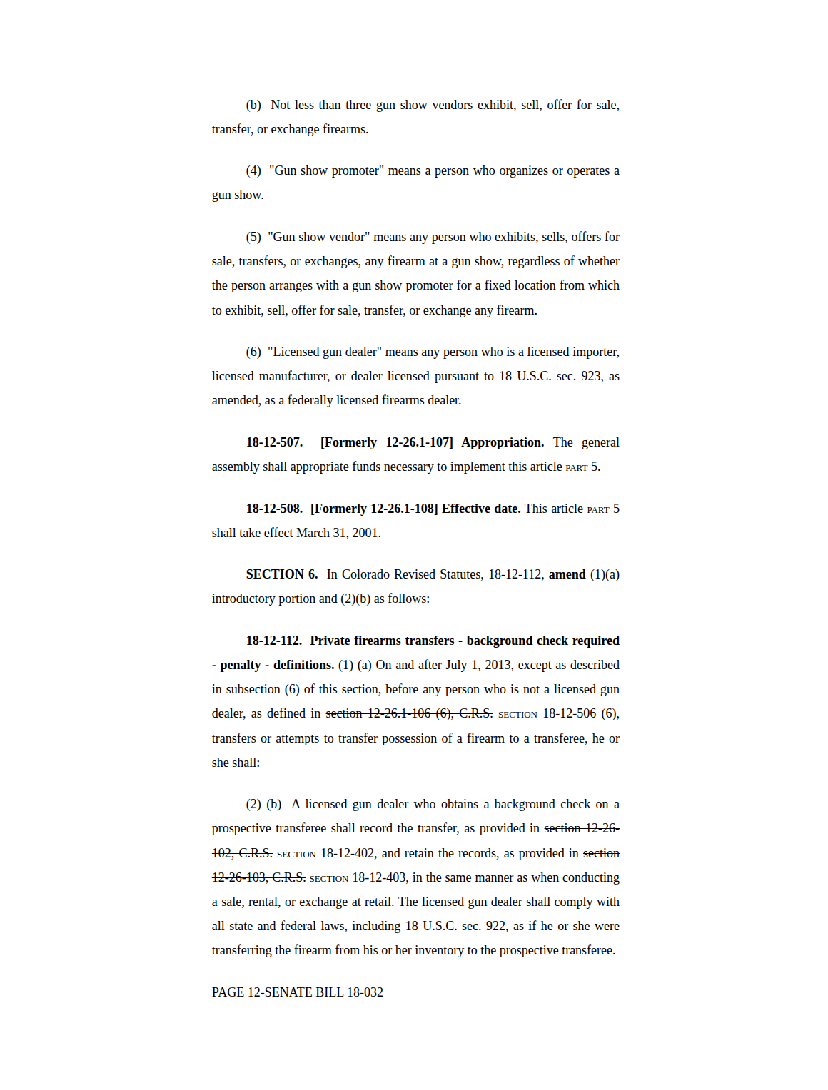(b) Not less than three gun show vendors exhibit, sell, offer for sale, transfer, or exchange firearms.
(4) "Gun show promoter" means a person who organizes or operates a gun show.
(5) "Gun show vendor" means any person who exhibits, sells, offers for sale, transfers, or exchanges, any firearm at a gun show, regardless of whether the person arranges with a gun show promoter for a fixed location from which to exhibit, sell, offer for sale, transfer, or exchange any firearm.
(6) "Licensed gun dealer" means any person who is a licensed importer, licensed manufacturer, or dealer licensed pursuant to 18 U.S.C. sec. 923, as amended, as a federally licensed firearms dealer.
18-12-507. [Formerly 12-26.1-107] Appropriation. The general assembly shall appropriate funds necessary to implement this article part 5.
18-12-508. [Formerly 12-26.1-108] Effective date. This article part 5 shall take effect March 31, 2001.
SECTION 6. In Colorado Revised Statutes, 18-12-112, amend (1)(a) introductory portion and (2)(b) as follows:
18-12-112. Private firearms transfers - background check required - penalty - definitions. (1) (a) On and after July 1, 2013, except as described in subsection (6) of this section, before any person who is not a licensed gun dealer, as defined in section 12-26.1-106 (6), C.R.S. section 18-12-506 (6), transfers or attempts to transfer possession of a firearm to a transferee, he or she shall:
(2) (b) A licensed gun dealer who obtains a background check on a prospective transferee shall record the transfer, as provided in section 12-26-102, C.R.S. section 18-12-402, and retain the records, as provided in section 12-26-103, C.R.S. section 18-12-403, in the same manner as when conducting a sale, rental, or exchange at retail. The licensed gun dealer shall comply with all state and federal laws, including 18 U.S.C. sec. 922, as if he or she were transferring the firearm from his or her inventory to the prospective transferee.
PAGE 12-SENATE BILL 18-032